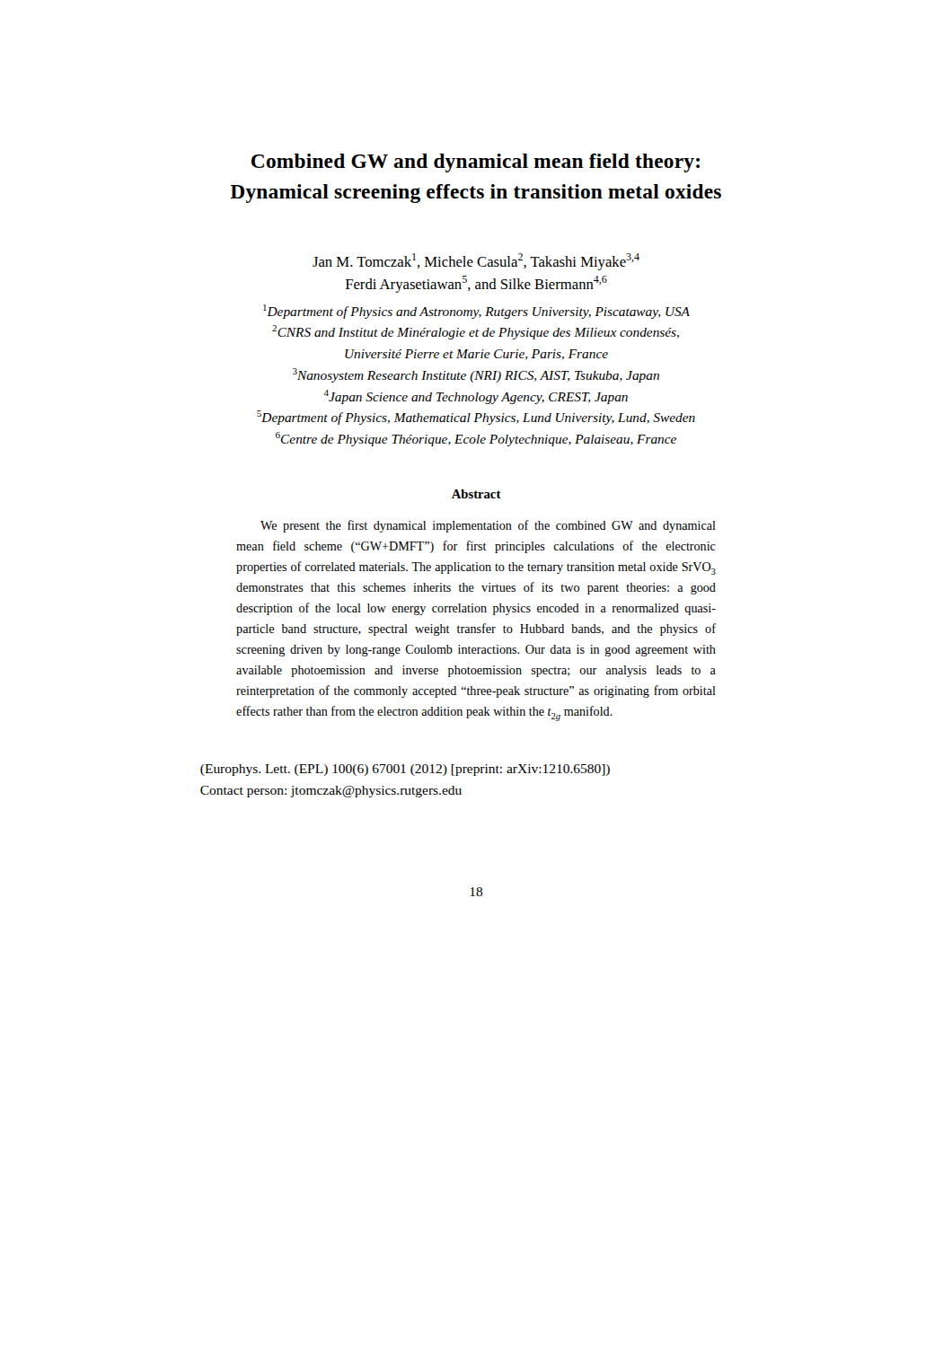Combined GW and dynamical mean field theory:
Dynamical screening effects in transition metal oxides
Jan M. Tomczak1, Michele Casula2, Takashi Miyake3,4
Ferdi Aryasetiawan5, and Silke Biermann4,6
1Department of Physics and Astronomy, Rutgers University, Piscataway, USA
2CNRS and Institut de Minéralogie et de Physique des Milieux condensés,
Université Pierre et Marie Curie, Paris, France
3Nanosystem Research Institute (NRI) RICS, AIST, Tsukuba, Japan
4Japan Science and Technology Agency, CREST, Japan
5Department of Physics, Mathematical Physics, Lund University, Lund, Sweden
6Centre de Physique Théorique, Ecole Polytechnique, Palaiseau, France
Abstract
We present the first dynamical implementation of the combined GW and dynamical mean field scheme (“GW+DMFT”) for first principles calculations of the electronic properties of correlated materials. The application to the ternary transition metal oxide SrVO3 demonstrates that this schemes inherits the virtues of its two parent theories: a good description of the local low energy correlation physics encoded in a renormalized quasi-particle band structure, spectral weight transfer to Hubbard bands, and the physics of screening driven by long-range Coulomb interactions. Our data is in good agreement with available photoemission and inverse photoemission spectra; our analysis leads to a reinterpretation of the commonly accepted “three-peak structure” as originating from orbital effects rather than from the electron addition peak within the t 2g manifold.
(Europhys. Lett. (EPL) 100(6) 67001 (2012) [preprint: arXiv:1210.6580])
Contact person: jtomczak@physics.rutgers.edu
18